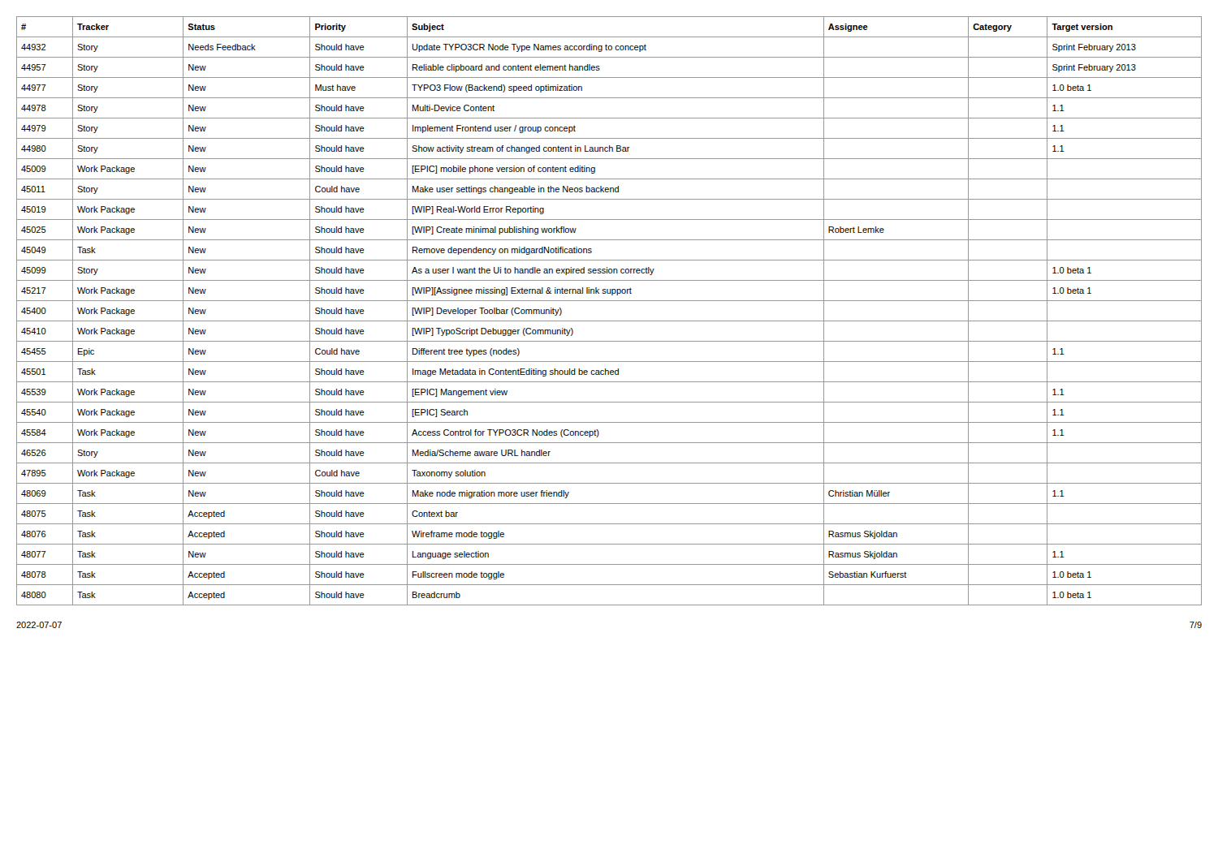| # | Tracker | Status | Priority | Subject | Assignee | Category | Target version |
| --- | --- | --- | --- | --- | --- | --- | --- |
| 44932 | Story | Needs Feedback | Should have | Update TYPO3CR Node Type Names according to concept | | | Sprint February 2013 |
| 44957 | Story | New | Should have | Reliable clipboard and content element handles | | | Sprint February 2013 |
| 44977 | Story | New | Must have | TYPO3 Flow (Backend) speed optimization | | | 1.0 beta 1 |
| 44978 | Story | New | Should have | Multi-Device Content | | | 1.1 |
| 44979 | Story | New | Should have | Implement Frontend user / group concept | | | 1.1 |
| 44980 | Story | New | Should have | Show activity stream of changed content in Launch Bar | | | 1.1 |
| 45009 | Work Package | New | Should have | [EPIC] mobile phone version of content editing | | | |
| 45011 | Story | New | Could have | Make user settings changeable in the Neos backend | | | |
| 45019 | Work Package | New | Should have | [WIP] Real-World Error Reporting | | | |
| 45025 | Work Package | New | Should have | [WIP] Create minimal publishing workflow | Robert Lemke | | |
| 45049 | Task | New | Should have | Remove dependency on midgardNotifications | | | |
| 45099 | Story | New | Should have | As a user I want the Ui to handle an expired session correctly | | | 1.0 beta 1 |
| 45217 | Work Package | New | Should have | [WIP][Assignee missing] External & internal link support | | | 1.0 beta 1 |
| 45400 | Work Package | New | Should have | [WIP] Developer Toolbar (Community) | | | |
| 45410 | Work Package | New | Should have | [WIP] TypoScript Debugger (Community) | | | |
| 45455 | Epic | New | Could have | Different tree types (nodes) | | | 1.1 |
| 45501 | Task | New | Should have | Image Metadata in ContentEditing should be cached | | | |
| 45539 | Work Package | New | Should have | [EPIC] Mangement view | | | 1.1 |
| 45540 | Work Package | New | Should have | [EPIC] Search | | | 1.1 |
| 45584 | Work Package | New | Should have | Access Control for TYPO3CR Nodes (Concept) | | | 1.1 |
| 46526 | Story | New | Should have | Media/Scheme aware URL handler | | | |
| 47895 | Work Package | New | Could have | Taxonomy solution | | | |
| 48069 | Task | New | Should have | Make node migration more user friendly | Christian Müller | | 1.1 |
| 48075 | Task | Accepted | Should have | Context bar | | | |
| 48076 | Task | Accepted | Should have | Wireframe mode toggle | Rasmus Skjoldan | | |
| 48077 | Task | New | Should have | Language selection | Rasmus Skjoldan | | 1.1 |
| 48078 | Task | Accepted | Should have | Fullscreen mode toggle | Sebastian Kurfuerst | | 1.0 beta 1 |
| 48080 | Task | Accepted | Should have | Breadcrumb | | | 1.0 beta 1 |
2022-07-07 7/9